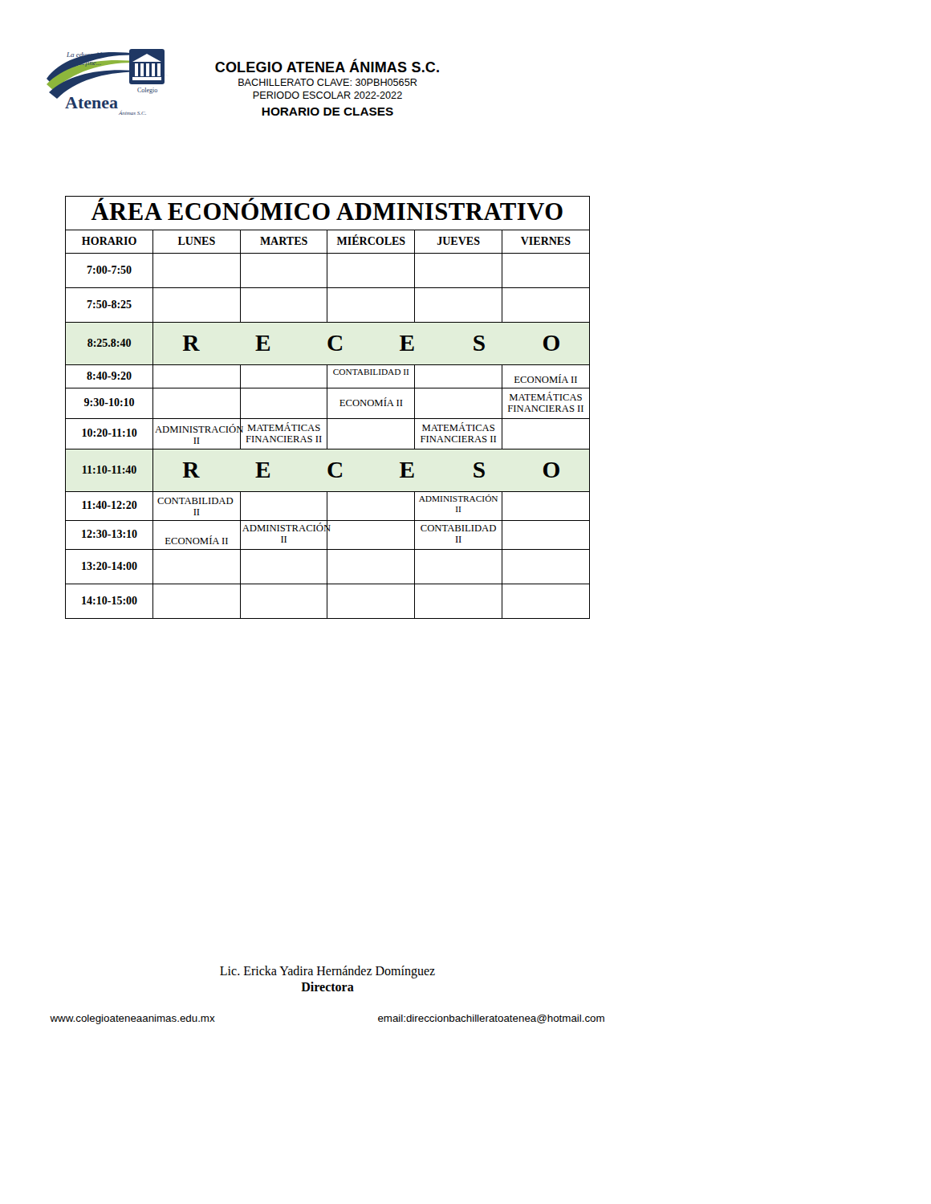La educación nos define... Colegio Atenea Ánimas S.C.
COLEGIO ATENEA ÁNIMAS S.C.
BACHILLERATO CLAVE: 30PBH0565R
PERIODO ESCOLAR 2022-2022
HORARIO DE CLASES
| ÁREA ECONÓMICO ADMINISTRATIVO |
| HORARIO | LUNES | MARTES | MIÉRCOLES | JUEVES | VIERNES |
| 7:00-7:50 | | | | | |
| 7:50-8:25 | | | | | |
| 8:25.8:40 | R E C E S O |
| 8:40-9:20 | | | CONTABILIDAD II | | ECONOMÍA II |
| 9:30-10:10 | | | ECONOMÍA II | | MATEMÁTICAS FINANCIERAS II |
| 10:20-11:10 | ADMINISTRACIÓN II | MATEMÁTICAS FINANCIERAS II | | MATEMÁTICAS FINANCIERAS II | |
| 11:10-11:40 | R E C E S O |
| 11:40-12:20 | CONTABILIDAD II | | | ADMINISTRACIÓN II | |
| 12:30-13:10 | ECONOMÍA II | ADMINISTRACIÓN II | | CONTABILIDAD II | |
| 13:20-14:00 | | | | | |
| 14:10-15:00 | | | | | |
Lic. Ericka Yadira Hernández Domínguez
Directora
www.colegioateneaanimas.edu.mx
email:direccionbachilleratoatenea@hotmail.com